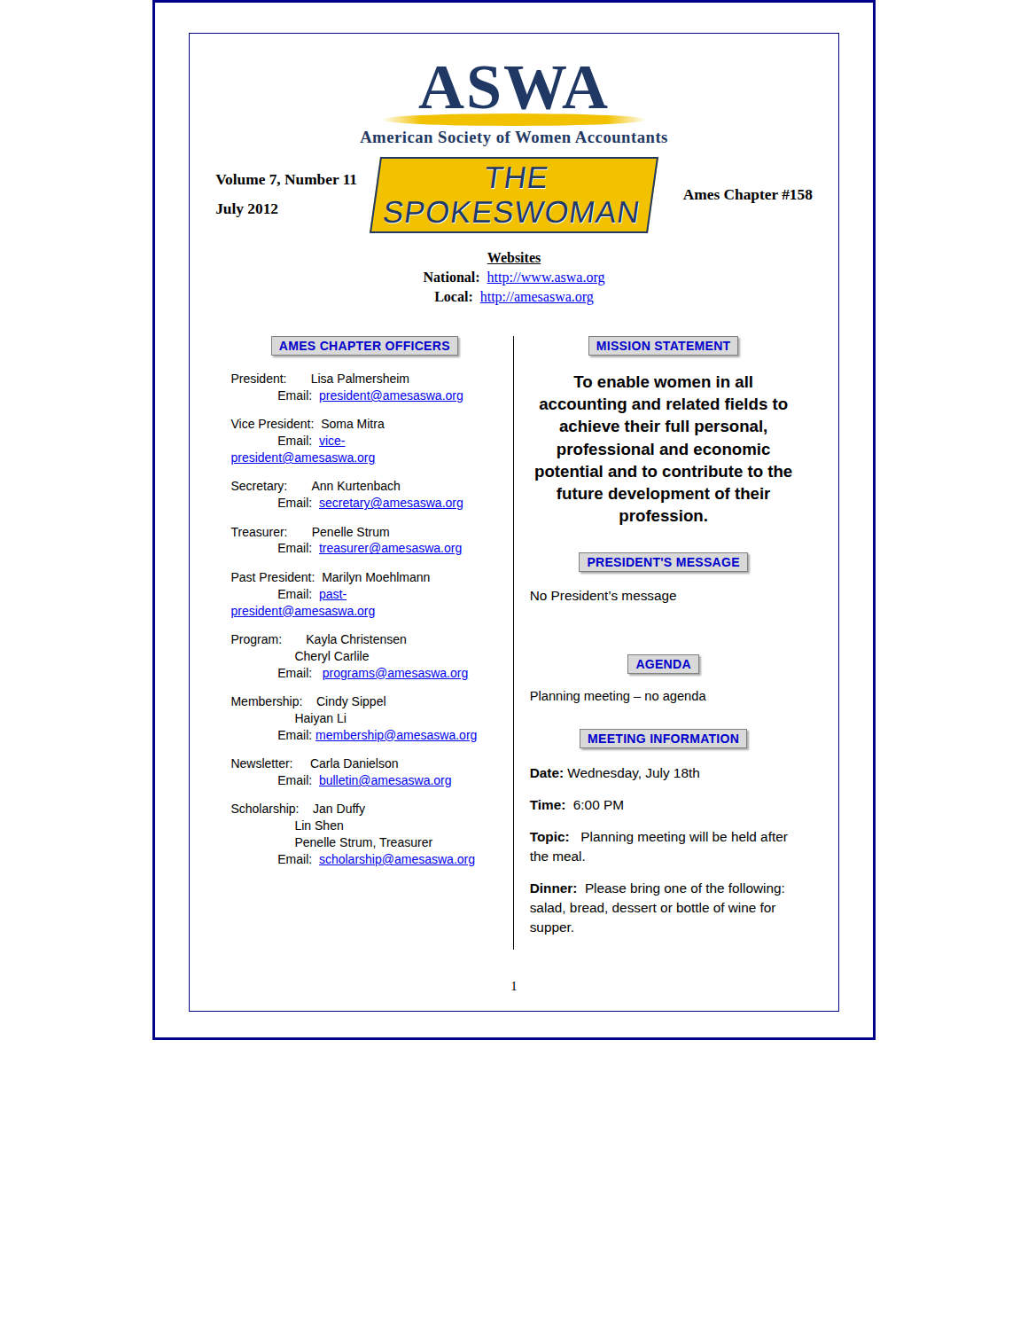ASWA
American Society of Women Accountants
Volume 7, Number 11
July 2012
THE SPOKESWOMAN
Ames Chapter #158
Websites
National: http://www.aswa.org
Local: http://amesaswa.org
AMES CHAPTER OFFICERS
President: Lisa Palmersheim
Email: president@amesaswa.org
Vice President: Soma Mitra
Email: vice- president@amesaswa.org
Secretary: Ann Kurtenbach
Email: secretary@amesaswa.org
Treasurer: Penelle Strum
Email: treasurer@amesaswa.org
Past President: Marilyn Moehlmann
Email: past- president@amesaswa.org
Program: Kayla Christensen
Cheryl Carlile Email: programs@amesaswa.org
Membership: Cindy Sippel
Haiyan Li Email: membership@amesaswa.org
Newsletter: Carla Danielson
Email: bulletin@amesaswa.org
Scholarship: Jan Duffy
Lin Shen Penelle Strum, Treasurer Email: scholarship@amesaswa.org
MISSION STATEMENT
To enable women in all accounting and related fields to achieve their full personal, professional and economic potential and to contribute to the future development of their profession.
PRESIDENT'S MESSAGE
No President’s message
AGENDA
Planning meeting – no agenda
MEETING INFORMATION
Date: Wednesday, July 18th
Time: 6:00 PM
Topic: Planning meeting will be held after the meal.
Dinner: Please bring one of the following: salad, bread, dessert or bottle of wine for supper.
1